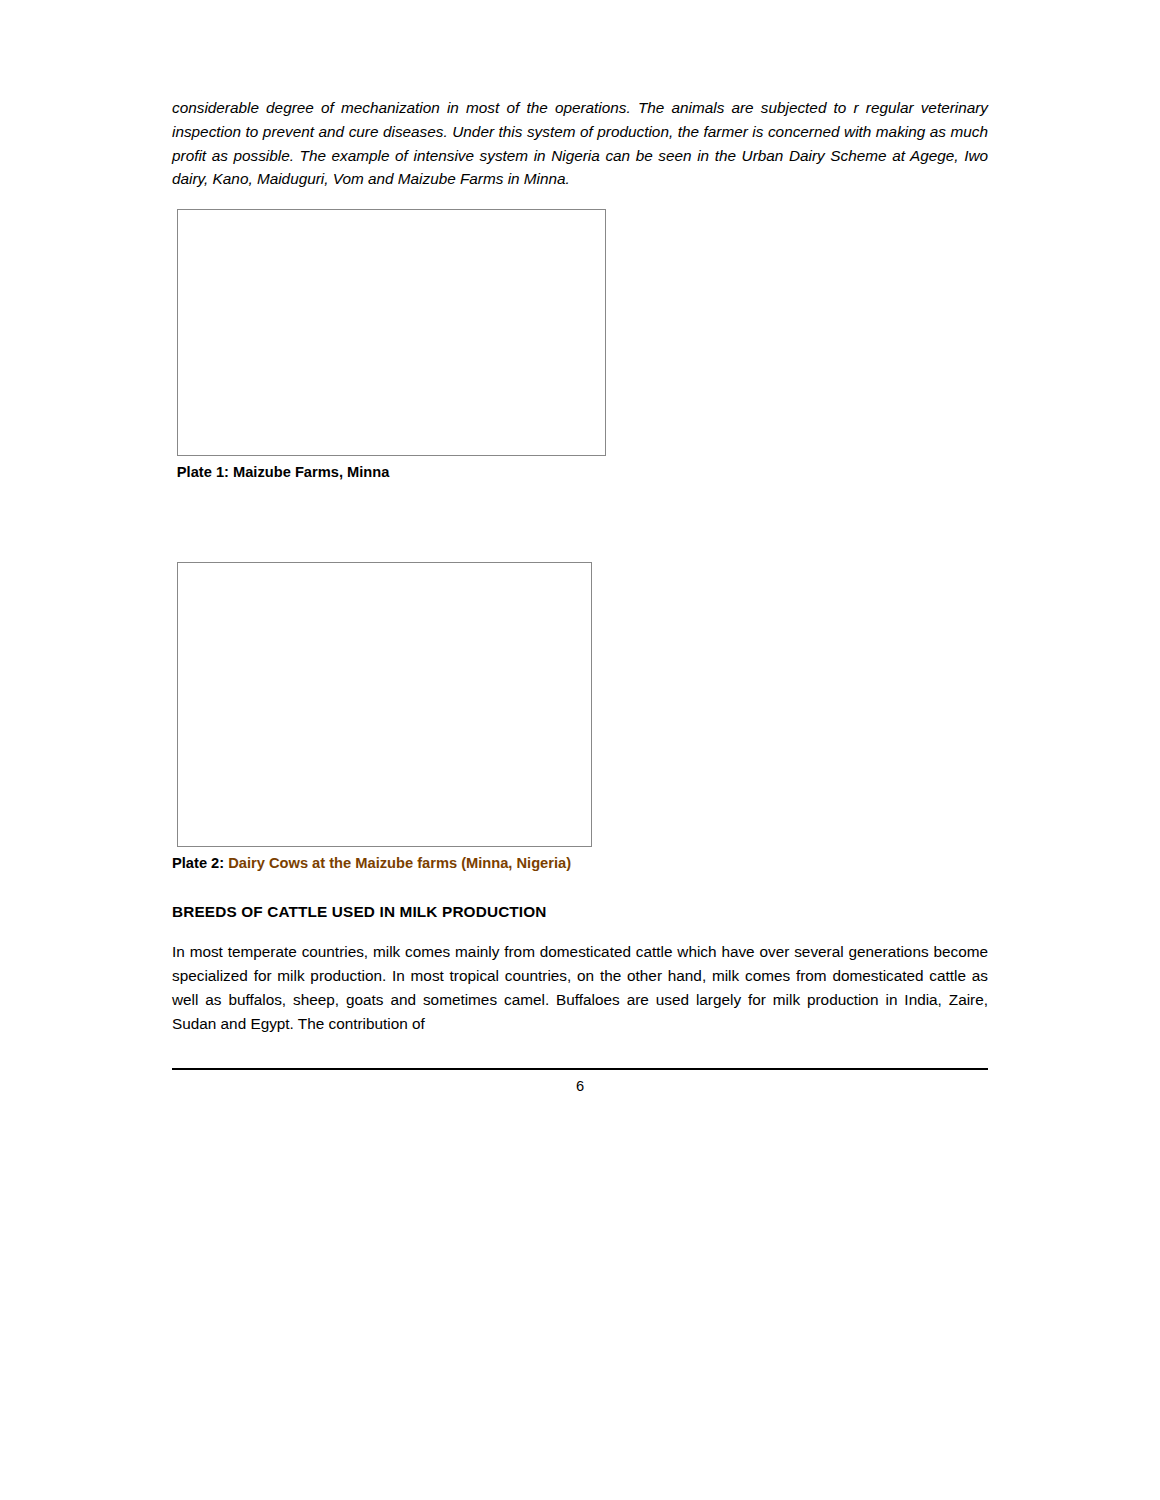considerable degree of mechanization in most of the operations. The animals are subjected to r regular veterinary inspection to prevent and cure diseases. Under this system of production, the farmer is concerned with making as much profit as possible. The example of intensive system in Nigeria can be seen in the Urban Dairy Scheme at Agege, Iwo dairy, Kano, Maiduguri, Vom and Maizube Farms in Minna.
Plate 1: Maizube Farms, Minna
Plate 2: Dairy Cows at the Maizube farms (Minna, Nigeria)
BREEDS OF CATTLE USED IN MILK PRODUCTION
In most temperate countries, milk comes mainly from domesticated cattle which have over several generations become specialized for milk production. In most tropical countries, on the other hand, milk comes from domesticated cattle as well as buffalos, sheep, goats and sometimes camel. Buffaloes are used largely for milk production in India, Zaire, Sudan and Egypt. The contribution of
6